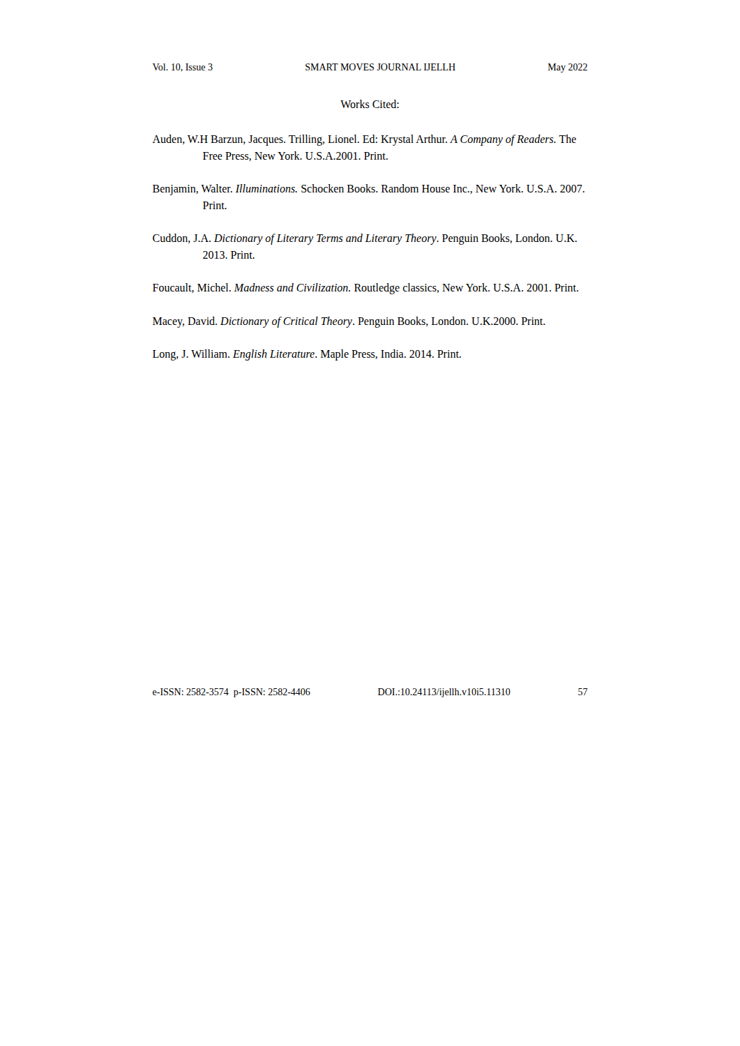Vol. 10, Issue 3 SMART MOVES JOURNAL IJELLH May 2022
Works Cited:
Auden, W.H Barzun, Jacques. Trilling, Lionel. Ed: Krystal Arthur. A Company of Readers. The Free Press, New York. U.S.A.2001. Print.
Benjamin, Walter. Illuminations. Schocken Books. Random House Inc., New York. U.S.A. 2007. Print.
Cuddon, J.A. Dictionary of Literary Terms and Literary Theory. Penguin Books, London. U.K. 2013. Print.
Foucault, Michel. Madness and Civilization. Routledge classics, New York. U.S.A. 2001. Print.
Macey, David. Dictionary of Critical Theory. Penguin Books, London. U.K.2000. Print.
Long, J. William. English Literature. Maple Press, India. 2014. Print.
e-ISSN: 2582-3574 p-ISSN: 2582-4406 DOI.:10.24113/ijellh.v10i5.11310 57